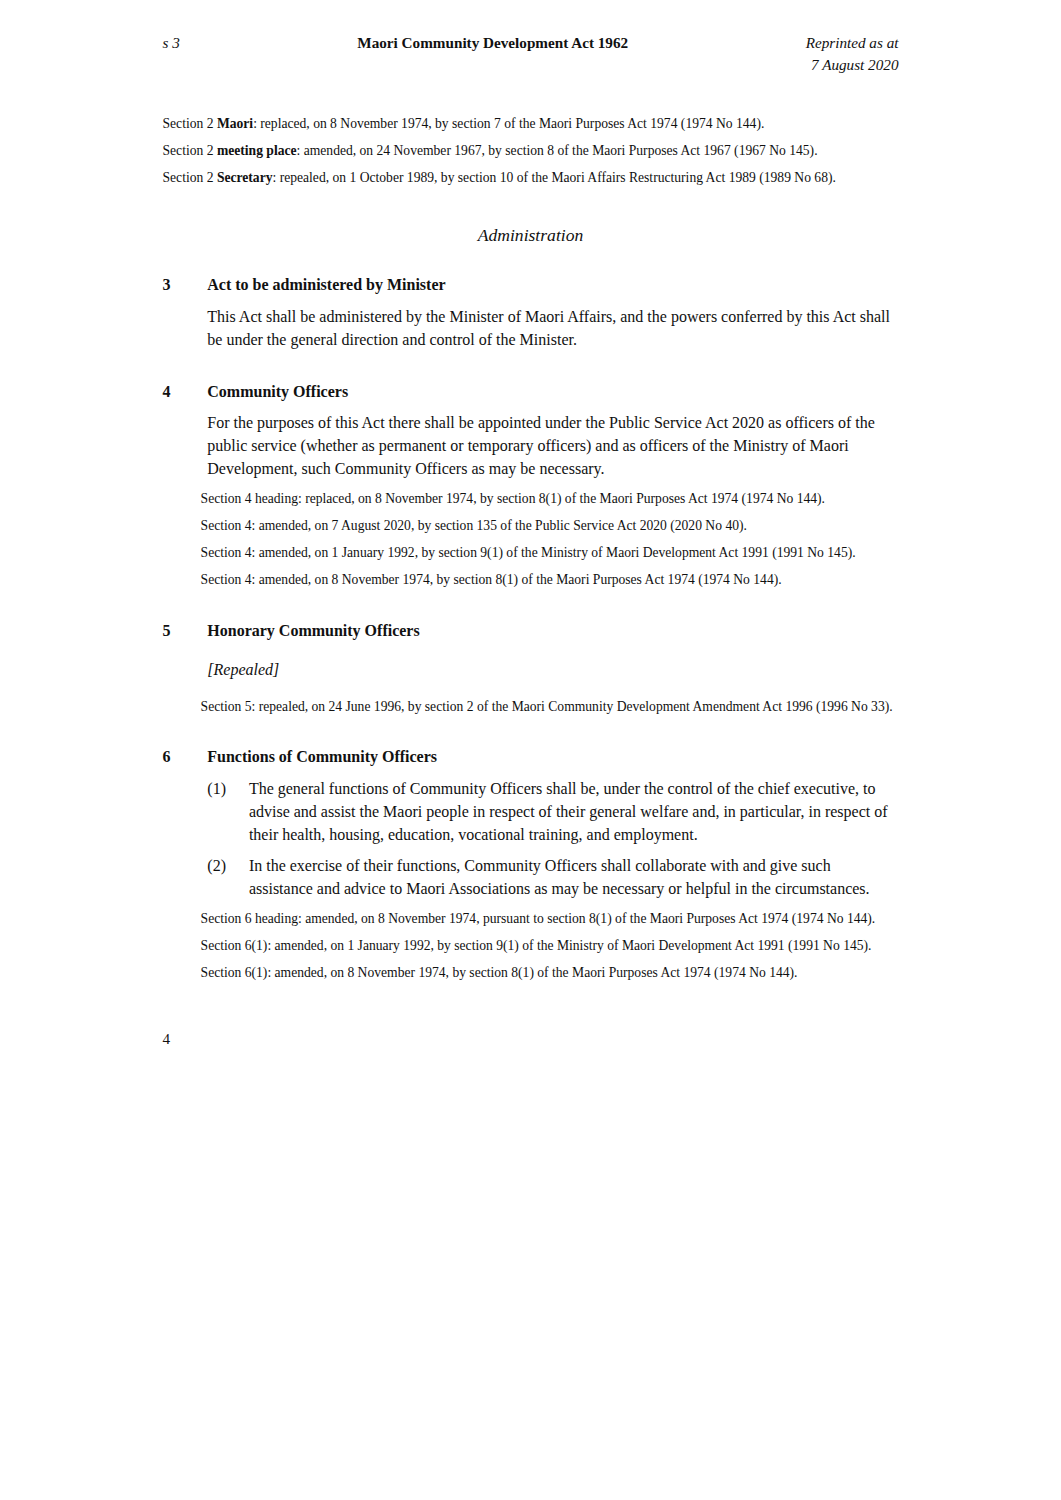s 3
Maori Community Development Act 1962
Reprinted as at
7 August 2020
Section 2 Maori: replaced, on 8 November 1974, by section 7 of the Maori Purposes Act 1974 (1974 No 144).
Section 2 meeting place: amended, on 24 November 1967, by section 8 of the Maori Purposes Act 1967 (1967 No 145).
Section 2 Secretary: repealed, on 1 October 1989, by section 10 of the Maori Affairs Restructuring Act 1989 (1989 No 68).
Administration
3 Act to be administered by Minister
This Act shall be administered by the Minister of Maori Affairs, and the powers conferred by this Act shall be under the general direction and control of the Minister.
4 Community Officers
For the purposes of this Act there shall be appointed under the Public Service Act 2020 as officers of the public service (whether as permanent or temporary officers) and as officers of the Ministry of Maori Development, such Community Officers as may be necessary.
Section 4 heading: replaced, on 8 November 1974, by section 8(1) of the Maori Purposes Act 1974 (1974 No 144).
Section 4: amended, on 7 August 2020, by section 135 of the Public Service Act 2020 (2020 No 40).
Section 4: amended, on 1 January 1992, by section 9(1) of the Ministry of Maori Development Act 1991 (1991 No 145).
Section 4: amended, on 8 November 1974, by section 8(1) of the Maori Purposes Act 1974 (1974 No 144).
5 Honorary Community Officers
[Repealed]
Section 5: repealed, on 24 June 1996, by section 2 of the Maori Community Development Amendment Act 1996 (1996 No 33).
6 Functions of Community Officers
(1) The general functions of Community Officers shall be, under the control of the chief executive, to advise and assist the Maori people in respect of their general welfare and, in particular, in respect of their health, housing, education, vocational training, and employment.
(2) In the exercise of their functions, Community Officers shall collaborate with and give such assistance and advice to Maori Associations as may be necessary or helpful in the circumstances.
Section 6 heading: amended, on 8 November 1974, pursuant to section 8(1) of the Maori Purposes Act 1974 (1974 No 144).
Section 6(1): amended, on 1 January 1992, by section 9(1) of the Ministry of Maori Development Act 1991 (1991 No 145).
Section 6(1): amended, on 8 November 1974, by section 8(1) of the Maori Purposes Act 1974 (1974 No 144).
4